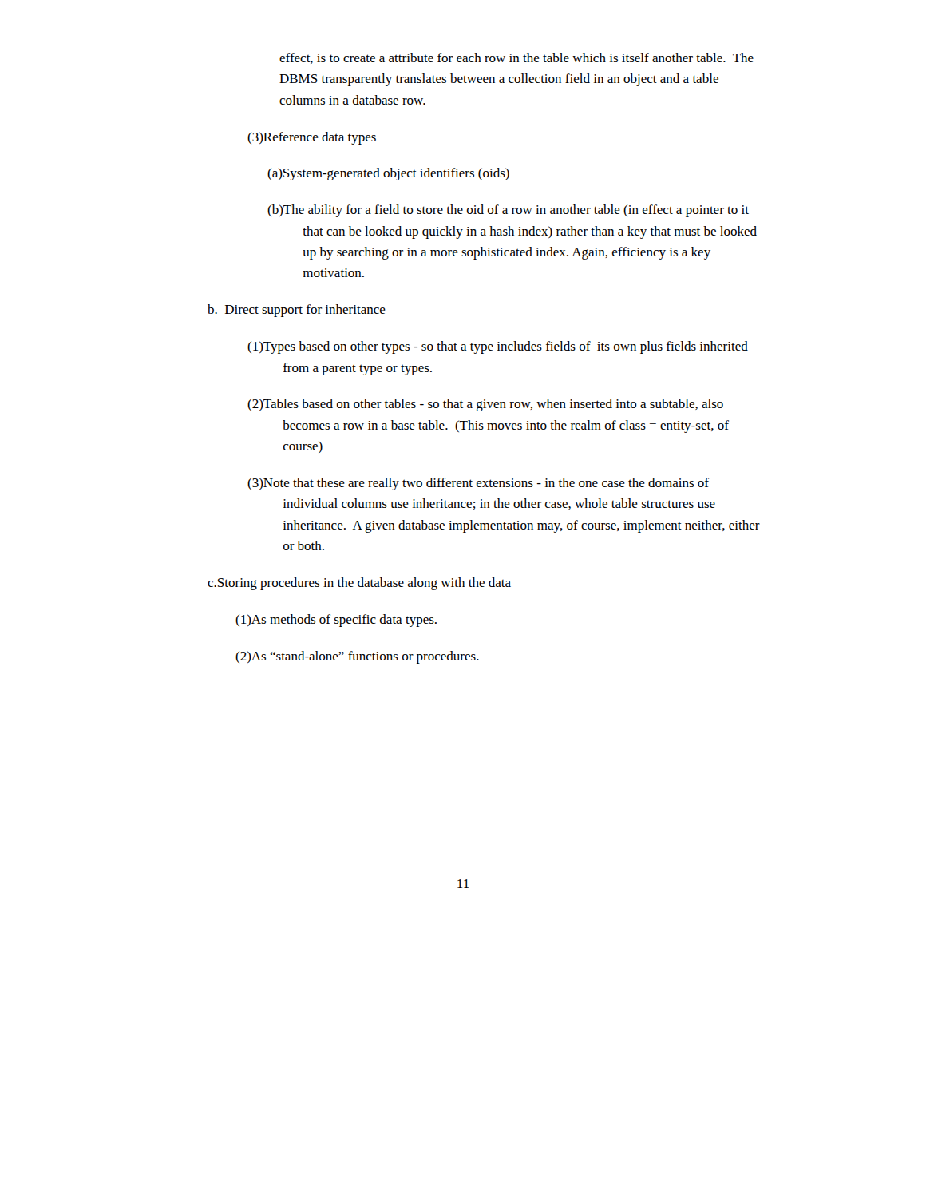effect, is to create a attribute for each row in the table which is itself another table. The DBMS transparently translates between a collection field in an object and a table columns in a database row.
(3)Reference data types
(a)System-generated object identifiers (oids)
(b)The ability for a field to store the oid of a row in another table (in effect a pointer to it that can be looked up quickly in a hash index) rather than a key that must be looked up by searching or in a more sophisticated index. Again, efficiency is a key motivation.
b. Direct support for inheritance
(1)Types based on other types - so that a type includes fields of its own plus fields inherited from a parent type or types.
(2)Tables based on other tables - so that a given row, when inserted into a subtable, also becomes a row in a base table. (This moves into the realm of class = entity-set, of course)
(3)Note that these are really two different extensions - in the one case the domains of individual columns use inheritance; in the other case, whole table structures use inheritance. A given database implementation may, of course, implement neither, either or both.
c.Storing procedures in the database along with the data
(1)As methods of specific data types.
(2)As “stand-alone” functions or procedures.
11